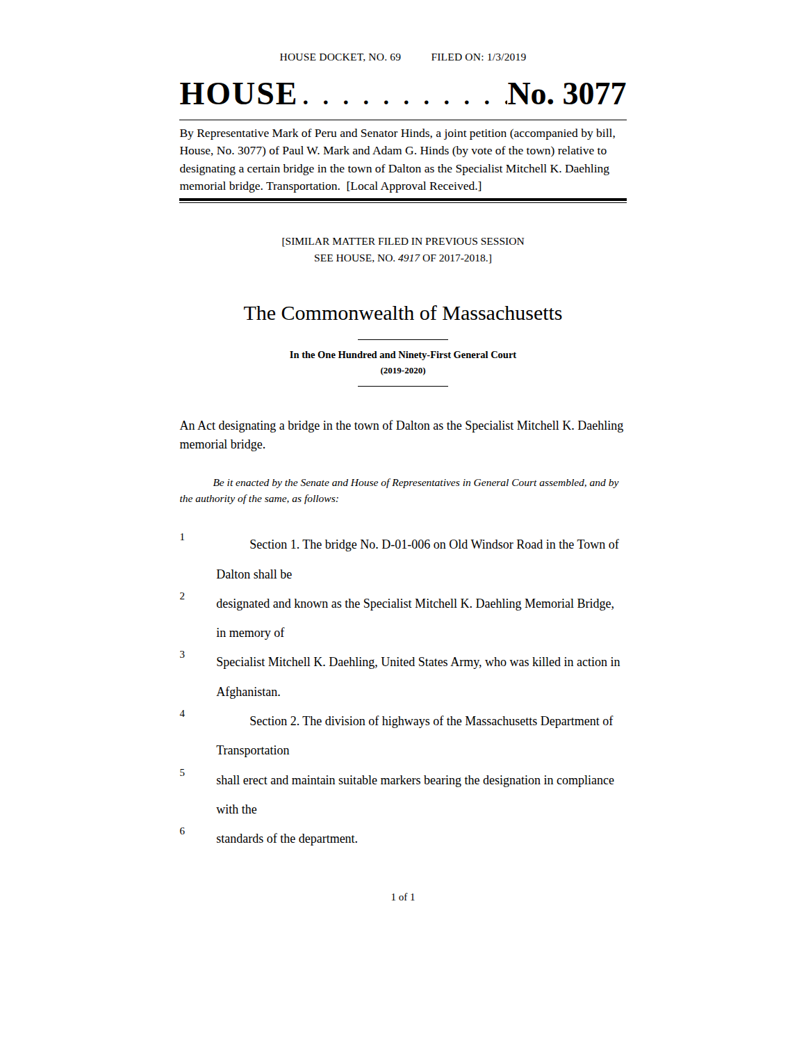HOUSE DOCKET, NO. 69 FILED ON: 1/3/2019
HOUSE . . . . . . . . . . . . . . . No. 3077
By Representative Mark of Peru and Senator Hinds, a joint petition (accompanied by bill, House, No. 3077) of Paul W. Mark and Adam G. Hinds (by vote of the town) relative to designating a certain bridge in the town of Dalton as the Specialist Mitchell K. Daehling memorial bridge. Transportation. [Local Approval Received.]
[SIMILAR MATTER FILED IN PREVIOUS SESSION
SEE HOUSE, NO. 4917 OF 2017-2018.]
The Commonwealth of Massachusetts
In the One Hundred and Ninety-First General Court
(2019-2020)
An Act designating a bridge in the town of Dalton as the Specialist Mitchell K. Daehling memorial bridge.
Be it enacted by the Senate and House of Representatives in General Court assembled, and by the authority of the same, as follows:
| 1 | Section 1. The bridge No. D-01-006 on Old Windsor Road in the Town of Dalton shall be |
| 2 | designated and known as the Specialist Mitchell K. Daehling Memorial Bridge, in memory of |
| 3 | Specialist Mitchell K. Daehling, United States Army, who was killed in action in Afghanistan. |
| 4 | Section 2. The division of highways of the Massachusetts Department of Transportation |
| 5 | shall erect and maintain suitable markers bearing the designation in compliance with the |
| 6 | standards of the department. |
1 of 1